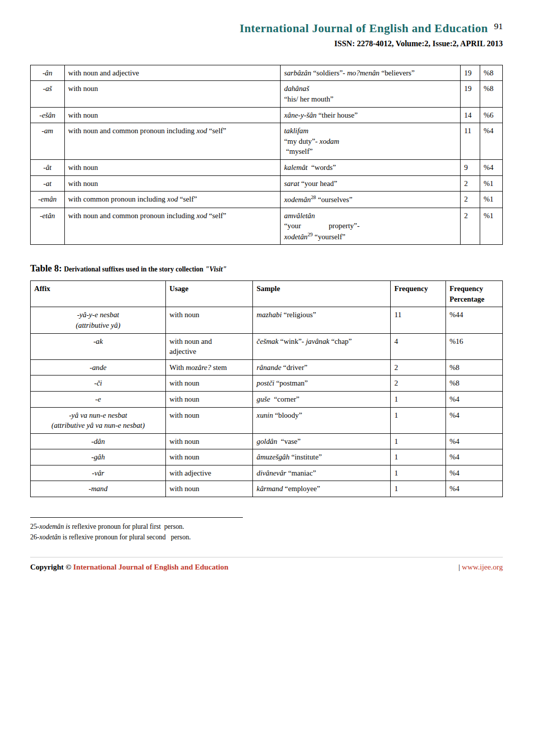International Journal of English and Education 91
ISSN: 2278-4012, Volume:2, Issue:2, APRIL 2013
| -ân | with noun and adjective | sarbâzân “soldiers”- mo?menân “believers” | 19 | %8 |
| -aš | with noun | dahânaš “his/ her mouth” | 19 | %8 |
| -ešân | with noun | xâne-y-šân “their house” | 14 | %6 |
| -am | with noun and common pronoun including xod “self” | taklifam “my duty”- xodam “myself” | 11 | %4 |
| -ât | with noun | kalemât “words” | 9 | %4 |
| -at | with noun | sarat “your head” | 2 | %1 |
| -emân | with common pronoun including xod “self” | xodemân 28 “ourselves” | 2 | %1 |
| -etân | with noun and common pronoun including xod “self” | amvâletân “your property”- xodetân 29 “yourself” | 2 | %1 |
Table 8: Derivational suffixes used in the story collection "Visit"
| Affix | Usage | Sample | Frequency | Frequency Percentage |
| --- | --- | --- | --- | --- |
| -yâ-y-e nesbat (attributive yâ ) | with noun | mazhabi “religious” | 11 | %44 |
| -ak | with noun and adjective | češmak “wink”- javânak “chap” | 4 | %16 |
| -ande | With mozâre? stem | rânande “driver” | 2 | %8 |
| -či | with noun | postči “postman” | 2 | %8 |
| -e | with noun | guše “corner” | 1 | %4 |
| -yâ va nun-e nesbat (attributive yâ va nun-e nesbat ) | with noun | xunin “bloody” | 1 | %4 |
| -dân | with noun | goldân “vase” | 1 | %4 |
| -gâh | with noun | âmuzešgâh “institute” | 1 | %4 |
| -vâr | with adjective | divânevâr “maniac” | 1 | %4 |
| -mand | with noun | kârmand “employee” | 1 | %4 |
25-xodemân is reflexive pronoun for plural first person.
26-xodetân is reflexive pronoun for plural second person.
Copyright © International Journal of English and Education | www.ijee.org